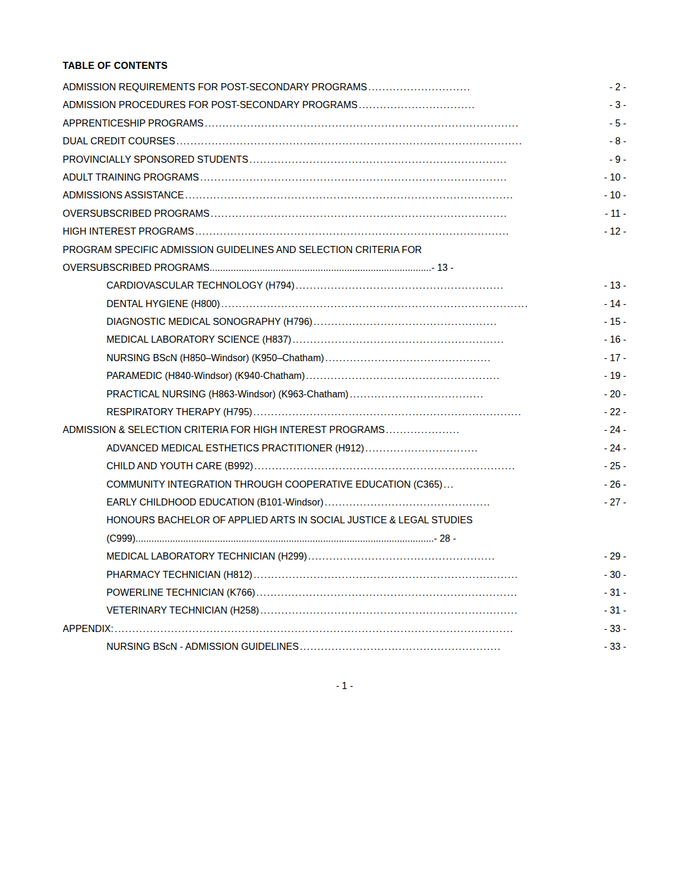TABLE OF CONTENTS
ADMISSION REQUIREMENTS FOR POST-SECONDARY PROGRAMS.............................- 2 -
ADMISSION PROCEDURES FOR POST-SECONDARY PROGRAMS.................................- 3 -
APPRENTICESHIP PROGRAMS.........................................................................................- 5 -
DUAL CREDIT COURSES..................................................................................................- 8 -
PROVINCIALLY SPONSORED STUDENTS.........................................................................- 9 -
ADULT TRAINING PROGRAMS.......................................................................................- 10 -
ADMISSIONS ASSISTANCE.............................................................................................- 10 -
OVERSUBSCRIBED PROGRAMS....................................................................................- 11 -
HIGH INTEREST PROGRAMS.........................................................................................- 12 -
PROGRAM SPECIFIC ADMISSION GUIDELINES AND SELECTION CRITERIA FOR
OVERSUBSCRIBED PROGRAMS....................................................................................- 13 -
CARDIOVASCULAR TECHNOLOGY (H794)...........................................................- 13 -
DENTAL HYGIENE (H800).......................................................................................- 14 -
DIAGNOSTIC MEDICAL SONOGRAPHY (H796)....................................................- 15 -
MEDICAL LABORATORY SCIENCE (H837)............................................................- 16 -
NURSING BScN (H850–Windsor) (K950–Chatham)...............................................- 17 -
PARAMEDIC (H840-Windsor) (K940-Chatham).......................................................- 19 -
PRACTICAL NURSING (H863-Windsor) (K963-Chatham)......................................- 20 -
RESPIRATORY THERAPY (H795)............................................................................- 22 -
ADMISSION & SELECTION CRITERIA FOR HIGH INTEREST PROGRAMS.....................- 24 -
ADVANCED MEDICAL ESTHETICS PRACTITIONER (H912)................................- 24 -
CHILD AND YOUTH CARE (B992)..........................................................................- 25 -
COMMUNITY INTEGRATION THROUGH COOPERATIVE EDUCATION (C365)...- 26 -
EARLY CHILDHOOD EDUCATION (B101-Windsor)...............................................- 27 -
HONOURS BACHELOR OF APPLIED ARTS IN SOCIAL JUSTICE & LEGAL STUDIES
(C999).................................................................................................................- 28 -
MEDICAL LABORATORY TECHNICIAN (H299).....................................................- 29 -
PHARMACY TECHNICIAN (H812)...........................................................................- 30 -
POWERLINE TECHNICIAN (K766)..........................................................................- 31 -
VETERINARY TECHNICIAN (H258).........................................................................- 31 -
APPENDIX:.................................................................................................................- 33 -
NURSING BScN - ADMISSION GUIDELINES.........................................................- 33 -
- 1 -